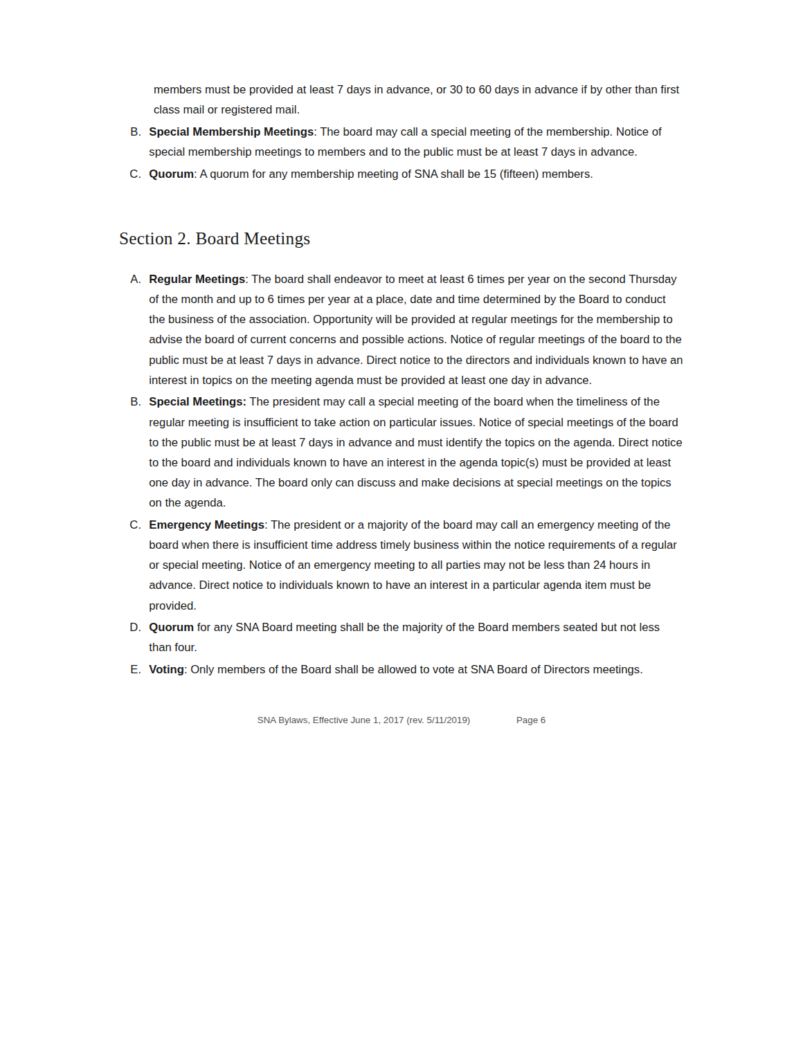members must be provided at least 7 days in advance, or 30 to 60 days in advance if by other than first class mail or registered mail.
Special Membership Meetings: The board may call a special meeting of the membership. Notice of special membership meetings to members and to the public must be at least 7 days in advance.
Quorum: A quorum for any membership meeting of SNA shall be 15 (fifteen) members.
Section 2. Board Meetings
Regular Meetings: The board shall endeavor to meet at least 6 times per year on the second Thursday of the month and up to 6 times per year at a place, date and time determined by the Board to conduct the business of the association. Opportunity will be provided at regular meetings for the membership to advise the board of current concerns and possible actions. Notice of regular meetings of the board to the public must be at least 7 days in advance. Direct notice to the directors and individuals known to have an interest in topics on the meeting agenda must be provided at least one day in advance.
Special Meetings: The president may call a special meeting of the board when the timeliness of the regular meeting is insufficient to take action on particular issues. Notice of special meetings of the board to the public must be at least 7 days in advance and must identify the topics on the agenda. Direct notice to the board and individuals known to have an interest in the agenda topic(s) must be provided at least one day in advance. The board only can discuss and make decisions at special meetings on the topics on the agenda.
Emergency Meetings: The president or a majority of the board may call an emergency meeting of the board when there is insufficient time address timely business within the notice requirements of a regular or special meeting. Notice of an emergency meeting to all parties may not be less than 24 hours in advance. Direct notice to individuals known to have an interest in a particular agenda item must be provided.
Quorum for any SNA Board meeting shall be the majority of the Board members seated but not less than four.
Voting: Only members of the Board shall be allowed to vote at SNA Board of Directors meetings.
SNA Bylaws, Effective June 1, 2017 (rev. 5/11/2019)Page 6